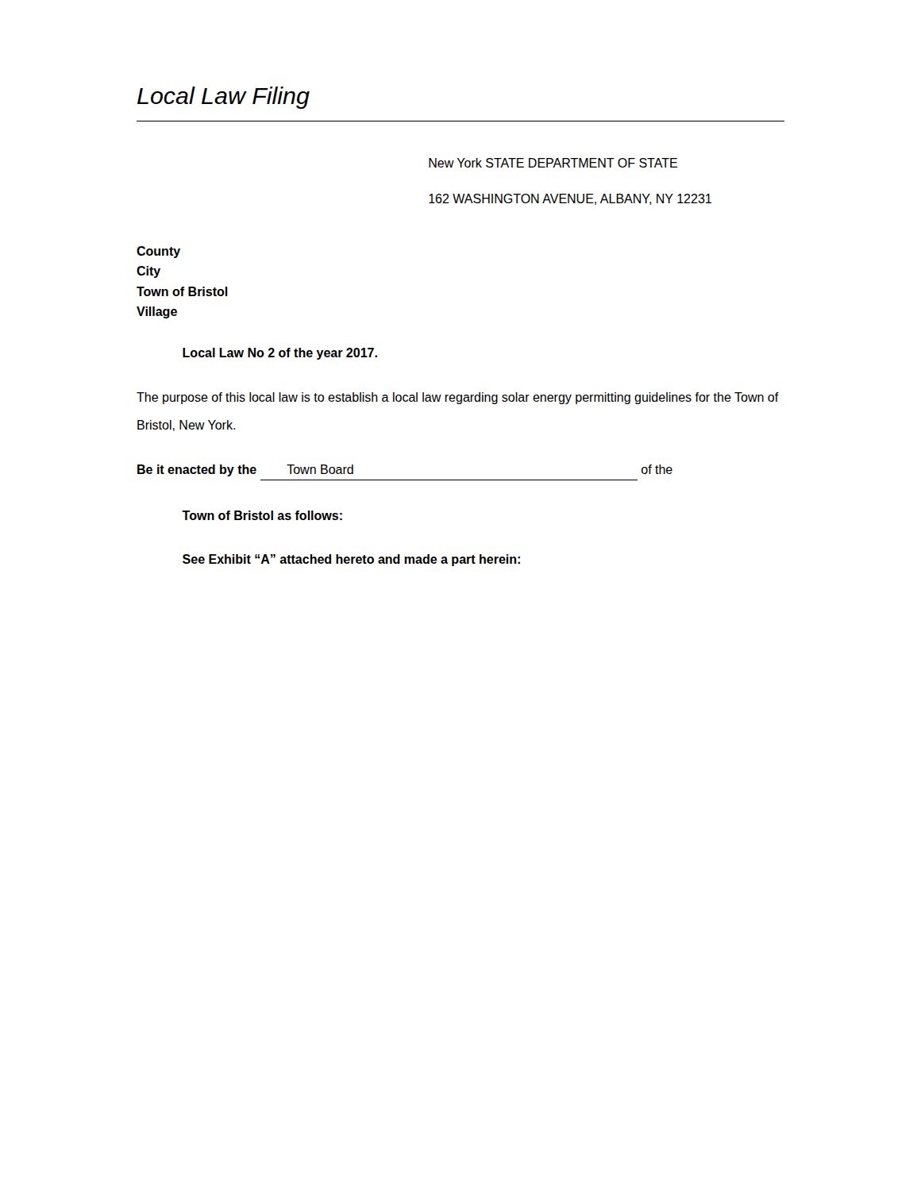Local Law Filing
New York STATE DEPARTMENT OF STATE
162 WASHINGTON AVENUE, ALBANY, NY 12231
County
City
Town of Bristol
Village
Local Law No 2 of the year 2017.
The purpose of this local law is to establish a local law regarding solar energy permitting guidelines for the Town of Bristol, New York.
Be it enacted by the Town Board of the
Town of Bristol as follows:
See Exhibit “A” attached hereto and made a part herein: